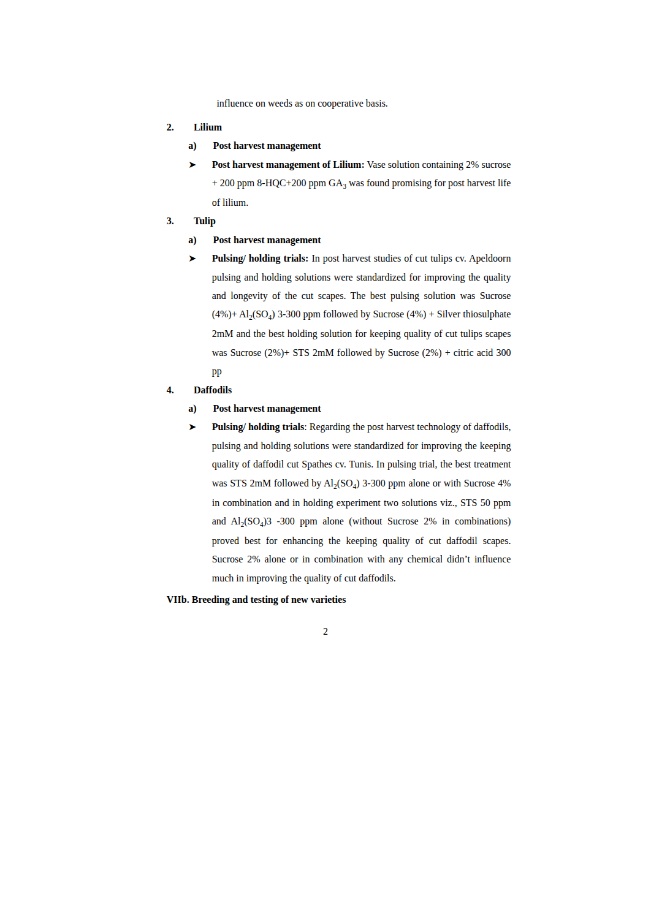influence on weeds as on cooperative basis.
2. Lilium
a) Post harvest management
➤ Post harvest management of Lilium: Vase solution containing 2% sucrose + 200 ppm 8-HQC+200 ppm GA3 was found promising for post harvest life of lilium.
3. Tulip
a) Post harvest management
➤ Pulsing/ holding trials: In post harvest studies of cut tulips cv. Apeldoorn pulsing and holding solutions were standardized for improving the quality and longevity of the cut scapes. The best pulsing solution was Sucrose (4%)+ Al2(SO4) 3-300 ppm followed by Sucrose (4%) + Silver thiosulphate 2mM and the best holding solution for keeping quality of cut tulips scapes was Sucrose (2%)+ STS 2mM followed by Sucrose (2%) + citric acid 300 pp
4. Daffodils
a) Post harvest management
➤ Pulsing/ holding trials: Regarding the post harvest technology of daffodils, pulsing and holding solutions were standardized for improving the keeping quality of daffodil cut Spathes cv. Tunis. In pulsing trial, the best treatment was STS 2mM followed by Al2(SO4) 3-300 ppm alone or with Sucrose 4% in combination and in holding experiment two solutions viz., STS 50 ppm and Al2(SO4)3 -300 ppm alone (without Sucrose 2% in combinations) proved best for enhancing the keeping quality of cut daffodil scapes. Sucrose 2% alone or in combination with any chemical didn’t influence much in improving the quality of cut daffodils.
VIIb. Breeding and testing of new varieties
2